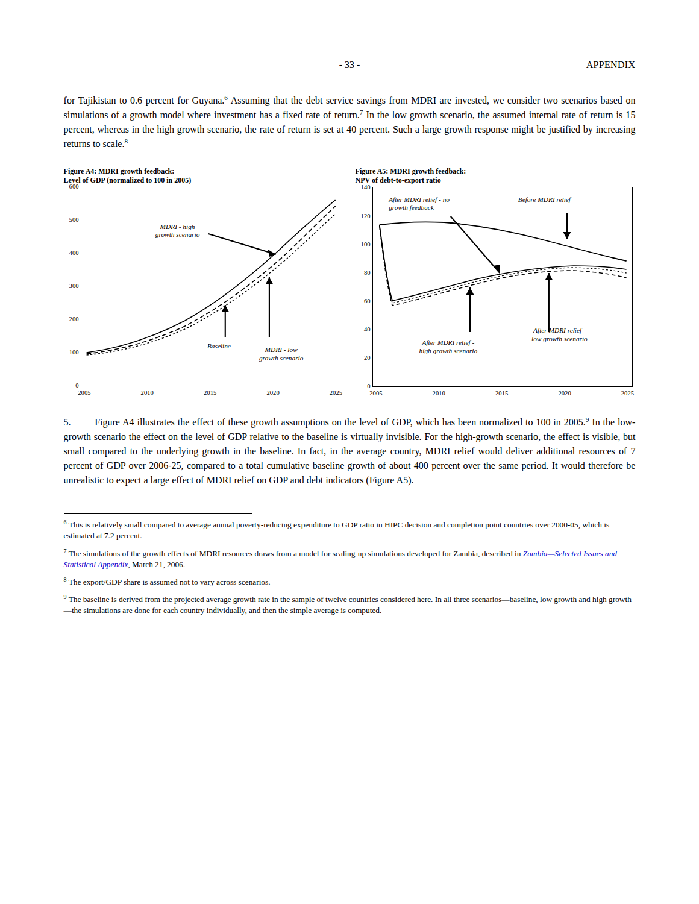- 33 - APPENDIX
for Tajikistan to 0.6 percent for Guyana.6 Assuming that the debt service savings from MDRI are invested, we consider two scenarios based on simulations of a growth model where investment has a fixed rate of return.7 In the low growth scenario, the assumed internal rate of return is 15 percent, whereas in the high growth scenario, the rate of return is set at 40 percent. Such a large growth response might be justified by increasing returns to scale.8
Figure A4: MDRI growth feedback:
Level of GDP (normalized to 100 in 2005)
600 500 400 300 200 100 0
MDRI - high
growth scenario
Baseline
MDRI - low
growth scenario
2005 2010 2015 2020 2025
Figure A5: MDRI growth feedback:
NPV of debt-to-export ratio
140 120 100 80 60 40 20 0
After MDRI relief - no
growth feedback
Before MDRI relief
After MDRI relief -
high growth scenario
After MDRI relief -
low growth scenario
2005 2010 2015 2020 2025
5. Figure A4 illustrates the effect of these growth assumptions on the level of GDP, which has been normalized to 100 in 2005.9 In the low-growth scenario the effect on the level of GDP relative to the baseline is virtually invisible. For the high-growth scenario, the effect is visible, but small compared to the underlying growth in the baseline. In fact, in the average country, MDRI relief would deliver additional resources of 7 percent of GDP over 2006-25, compared to a total cumulative baseline growth of about 400 percent over the same period. It would therefore be unrealistic to expect a large effect of MDRI relief on GDP and debt indicators (Figure A5).
6 This is relatively small compared to average annual poverty-reducing expenditure to GDP ratio in HIPC decision and completion point countries over 2000-05, which is estimated at 7.2 percent.
7 The simulations of the growth effects of MDRI resources draws from a model for scaling-up simulations developed for Zambia, described in Zambia—Selected Issues and Statistical Appendix, March 21, 2006.
8 The export/GDP share is assumed not to vary across scenarios.
9 The baseline is derived from the projected average growth rate in the sample of twelve countries considered here. In all three scenarios—baseline, low growth and high growth—the simulations are done for each country individually, and then the simple average is computed.